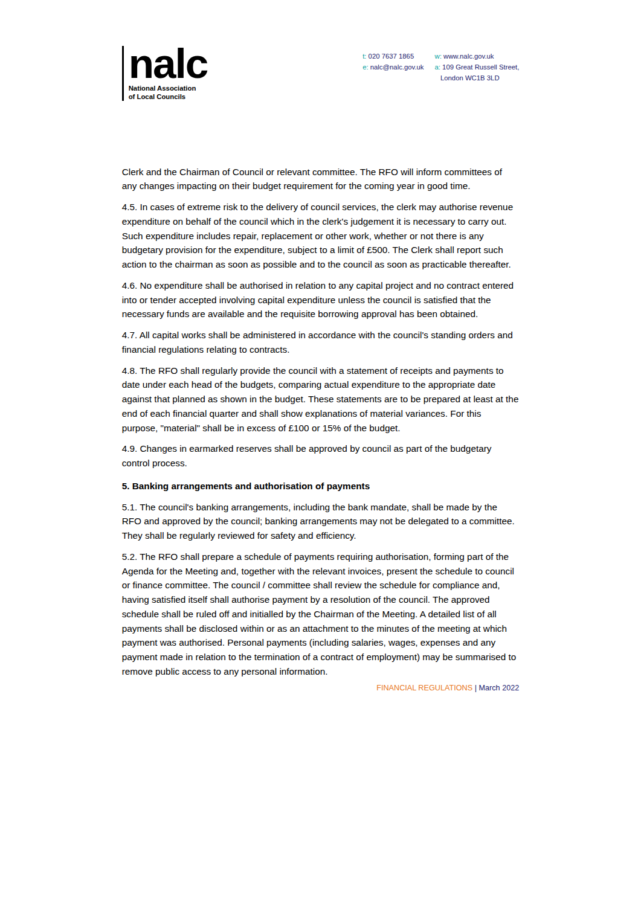nalc
National Association
of Local Councils
t: 020 7637 1865
e: nalc@nalc.gov.uk
w: www.nalc.gov.uk
a: 109 Great Russell Street,
London WC1B 3LD
Clerk and the Chairman of Council or relevant committee. The RFO will inform committees of any changes impacting on their budget requirement for the coming year in good time.
4.5. In cases of extreme risk to the delivery of council services, the clerk may authorise revenue expenditure on behalf of the council which in the clerk's judgement it is necessary to carry out. Such expenditure includes repair, replacement or other work, whether or not there is any budgetary provision for the expenditure, subject to a limit of £500. The Clerk shall report such action to the chairman as soon as possible and to the council as soon as practicable thereafter.
4.6. No expenditure shall be authorised in relation to any capital project and no contract entered into or tender accepted involving capital expenditure unless the council is satisfied that the necessary funds are available and the requisite borrowing approval has been obtained.
4.7. All capital works shall be administered in accordance with the council's standing orders and financial regulations relating to contracts.
4.8. The RFO shall regularly provide the council with a statement of receipts and payments to date under each head of the budgets, comparing actual expenditure to the appropriate date against that planned as shown in the budget. These statements are to be prepared at least at the end of each financial quarter and shall show explanations of material variances. For this purpose, "material" shall be in excess of £100 or 15% of the budget.
4.9. Changes in earmarked reserves shall be approved by council as part of the budgetary control process.
5. Banking arrangements and authorisation of payments
5.1. The council's banking arrangements, including the bank mandate, shall be made by the RFO and approved by the council; banking arrangements may not be delegated to a committee. They shall be regularly reviewed for safety and efficiency.
5.2. The RFO shall prepare a schedule of payments requiring authorisation, forming part of the Agenda for the Meeting and, together with the relevant invoices, present the schedule to council or finance committee. The council / committee shall review the schedule for compliance and, having satisfied itself shall authorise payment by a resolution of the council. The approved schedule shall be ruled off and initialled by the Chairman of the Meeting. A detailed list of all payments shall be disclosed within or as an attachment to the minutes of the meeting at which payment was authorised. Personal payments (including salaries, wages, expenses and any payment made in relation to the termination of a contract of employment) may be summarised to remove public access to any personal information.
FINANCIAL REGULATIONS | March 2022